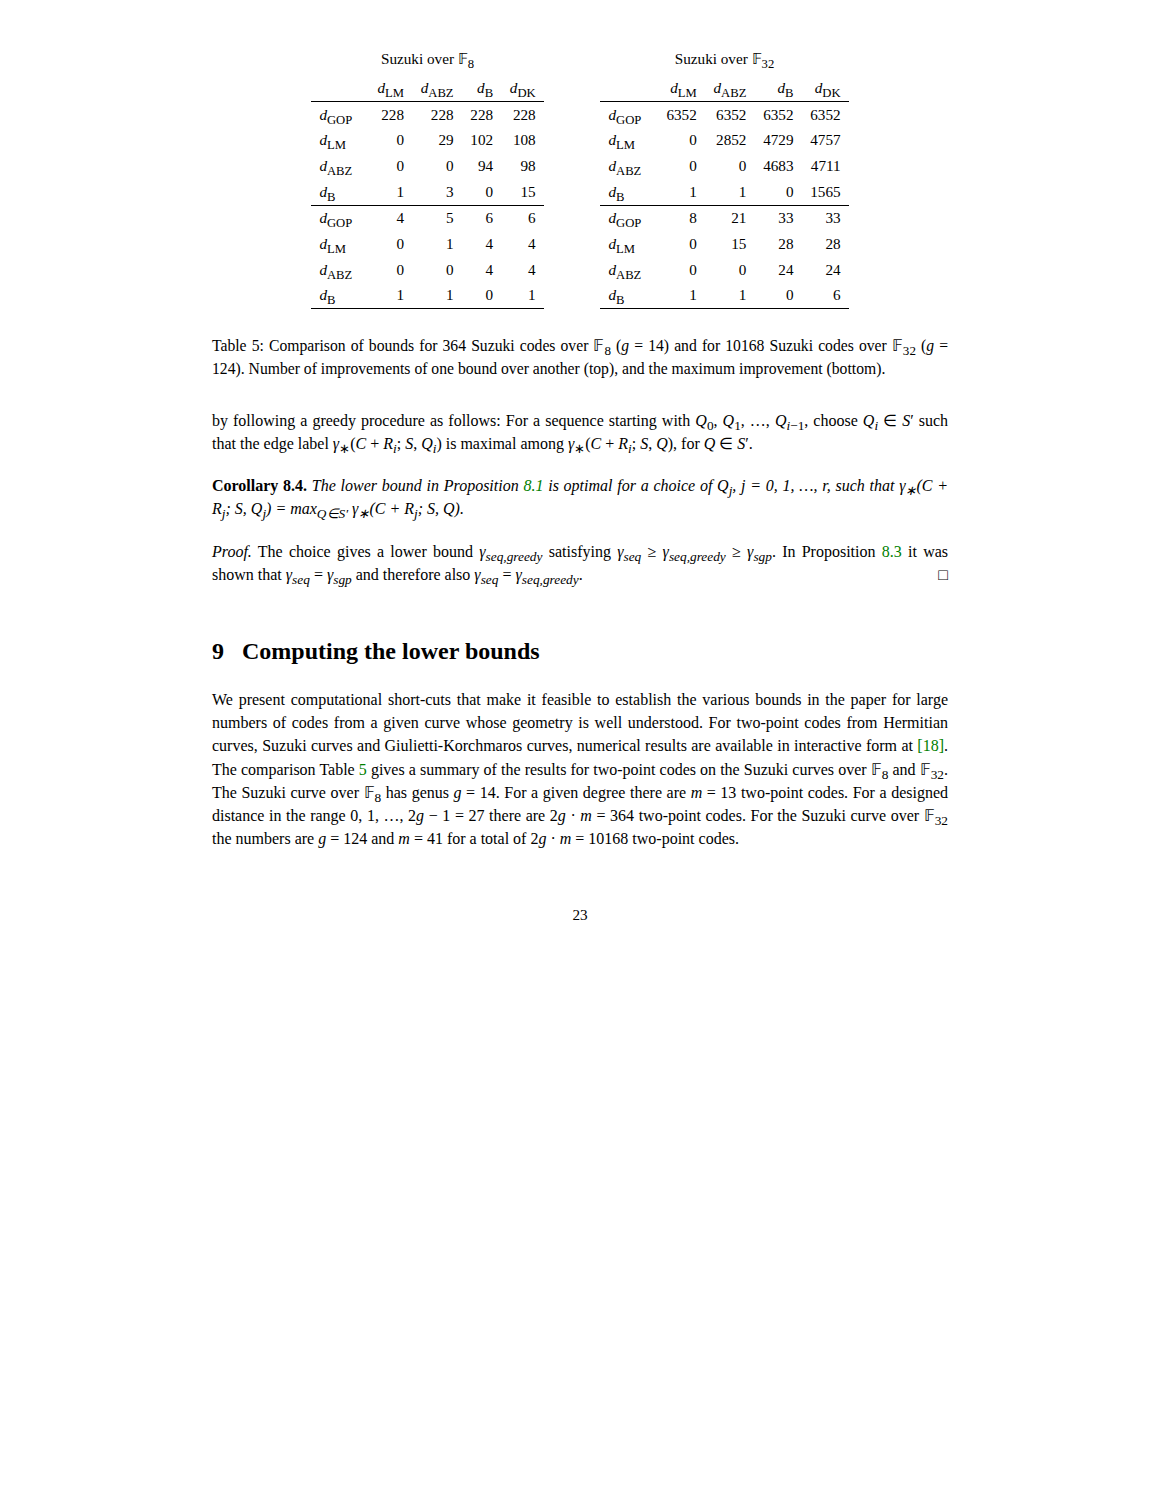Suzuki over 𝔽 8
| | d LM | d ABZ | d B | d DK |
| --- | --- | --- | --- | --- |
| d GOP | 228 | 228 | 228 | 228 |
| d LM | 0 | 29 | 102 | 108 |
| d ABZ | 0 | 0 | 94 | 98 |
| d B | 1 | 3 | 0 | 15 |
| d GOP | 4 | 5 | 6 | 6 |
| d LM | 0 | 1 | 4 | 4 |
| d ABZ | 0 | 0 | 4 | 4 |
| d B | 1 | 1 | 0 | 1 |
Suzuki over 𝔽 32
| | d LM | d ABZ | d B | d DK |
| --- | --- | --- | --- | --- |
| d GOP | 6352 | 6352 | 6352 | 6352 |
| d LM | 0 | 2852 | 4729 | 4757 |
| d ABZ | 0 | 0 | 4683 | 4711 |
| d B | 1 | 1 | 0 | 1565 |
| d GOP | 8 | 21 | 33 | 33 |
| d LM | 0 | 15 | 28 | 28 |
| d ABZ | 0 | 0 | 24 | 24 |
| d B | 1 | 1 | 0 | 6 |
Table 5: Comparison of bounds for 364 Suzuki codes over 𝔽8 (g = 14) and for 10168 Suzuki codes over 𝔽32 (g = 124). Number of improvements of one bound over another (top), and the maximum improvement (bottom).
by following a greedy procedure as follows: For a sequence starting with Q0, Q1, …, Qi−1, choose Qi ∈ S′ such that the edge label γ∗(C + Ri; S, Qi) is maximal among γ∗(C + Ri; S, Q), for Q ∈ S′.
Corollary 8.4. The lower bound in Proposition 8.1 is optimal for a choice of Qj, j = 0, 1, …, r, such that γ∗(C + Rj; S, Qj) = maxQ∈S′ γ∗(C + Rj; S, Q).
Proof. The choice gives a lower bound γseq,greedy satisfying γseq ≥ γseq,greedy ≥ γsgp. In Proposition 8.3 it was shown that γseq = γsgp and therefore also γseq = γseq,greedy. □
9 Computing the lower bounds
We present computational short-cuts that make it feasible to establish the various bounds in the paper for large numbers of codes from a given curve whose geometry is well understood. For two-point codes from Hermitian curves, Suzuki curves and Giulietti-Korchmaros curves, numerical results are available in interactive form at [18]. The comparison Table 5 gives a summary of the results for two-point codes on the Suzuki curves over 𝔽8 and 𝔽32. The Suzuki curve over 𝔽8 has genus g = 14. For a given degree there are m = 13 two-point codes. For a designed distance in the range 0, 1, …, 2g − 1 = 27 there are 2g · m = 364 two-point codes. For the Suzuki curve over 𝔽32 the numbers are g = 124 and m = 41 for a total of 2g · m = 10168 two-point codes.
23